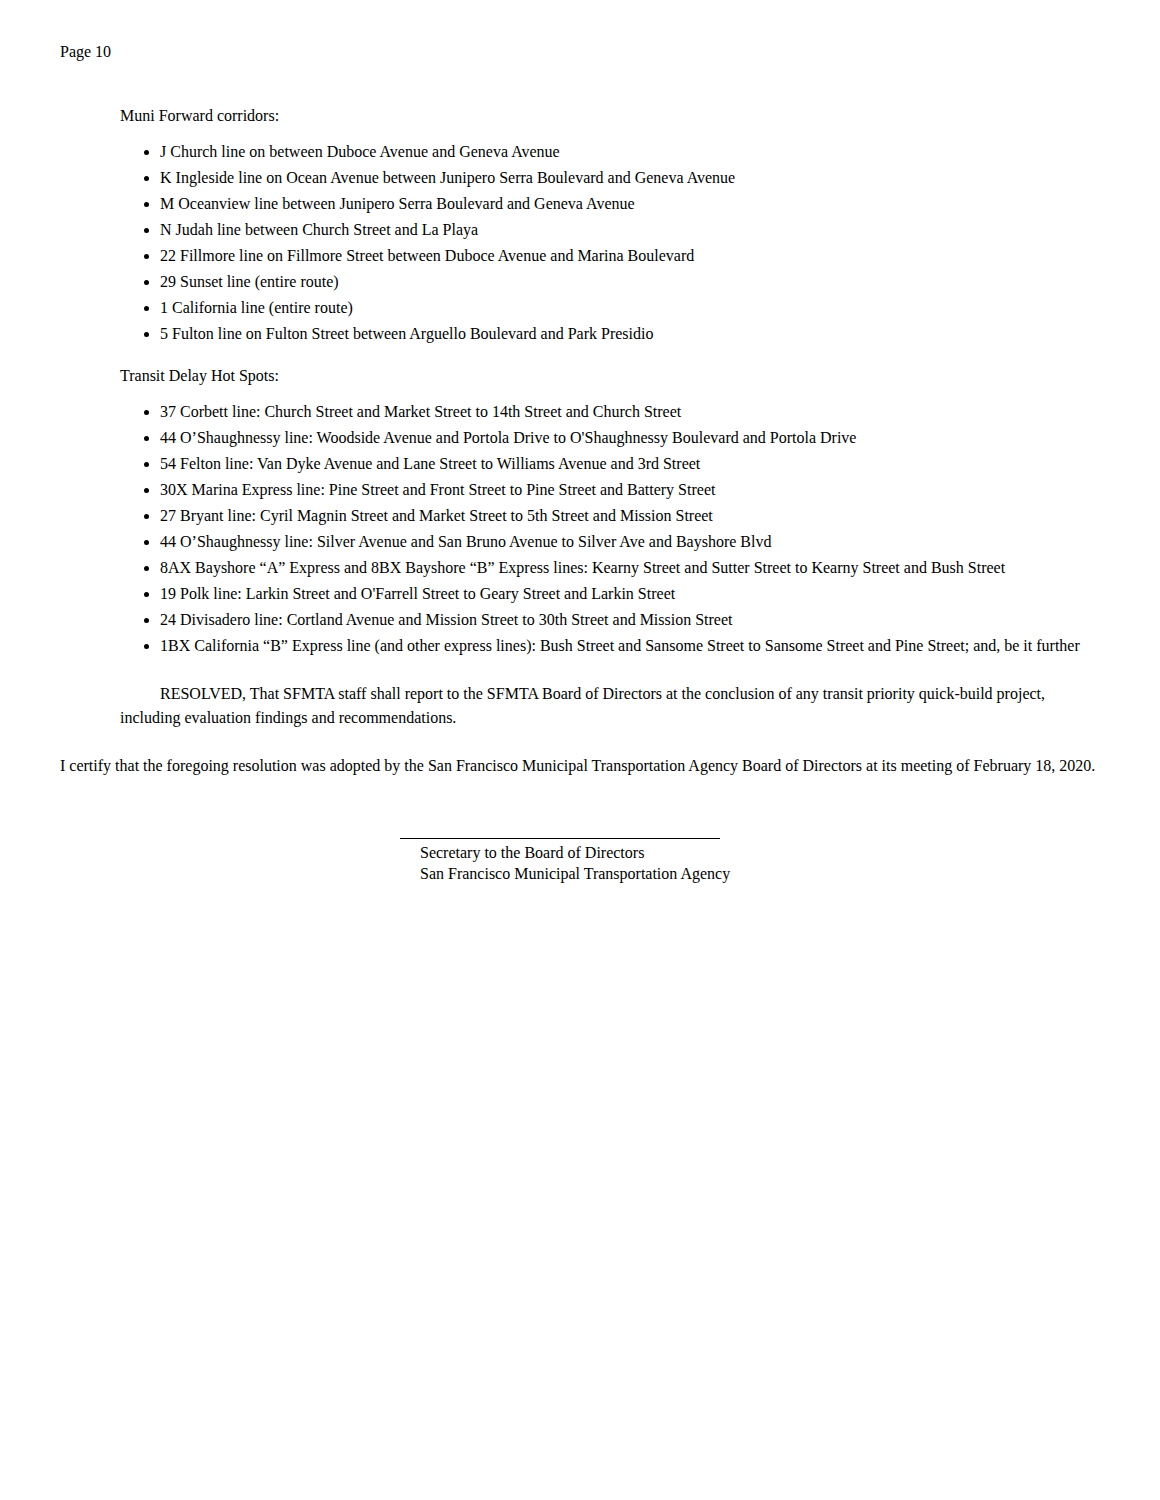Page 10
Muni Forward corridors:
J Church line on between Duboce Avenue and Geneva Avenue
K Ingleside line on Ocean Avenue between Junipero Serra Boulevard and Geneva Avenue
M Oceanview line between Junipero Serra Boulevard and Geneva Avenue
N Judah line between Church Street and La Playa
22 Fillmore line on Fillmore Street between Duboce Avenue and Marina Boulevard
29 Sunset line (entire route)
1 California line (entire route)
5 Fulton line on Fulton Street between Arguello Boulevard and Park Presidio
Transit Delay Hot Spots:
37 Corbett line: Church Street and Market Street to 14th Street and Church Street
44 O’Shaughnessy line: Woodside Avenue and Portola Drive to O'Shaughnessy Boulevard and Portola Drive
54 Felton line: Van Dyke Avenue and Lane Street to Williams Avenue and 3rd Street
30X Marina Express line: Pine Street and Front Street to Pine Street and Battery Street
27 Bryant line: Cyril Magnin Street and Market Street to 5th Street and Mission Street
44 O’Shaughnessy line: Silver Avenue and San Bruno Avenue to Silver Ave and Bayshore Blvd
8AX Bayshore “A” Express and 8BX Bayshore “B” Express lines: Kearny Street and Sutter Street to Kearny Street and Bush Street
19 Polk line: Larkin Street and O'Farrell Street to Geary Street and Larkin Street
24 Divisadero line: Cortland Avenue and Mission Street to 30th Street and Mission Street
1BX California “B” Express line (and other express lines): Bush Street and Sansome Street to Sansome Street and Pine Street; and, be it further
RESOLVED, That SFMTA staff shall report to the SFMTA Board of Directors at the conclusion of any transit priority quick-build project, including evaluation findings and recommendations.
I certify that the foregoing resolution was adopted by the San Francisco Municipal Transportation Agency Board of Directors at its meeting of February 18, 2020.
Secretary to the Board of Directors
San Francisco Municipal Transportation Agency